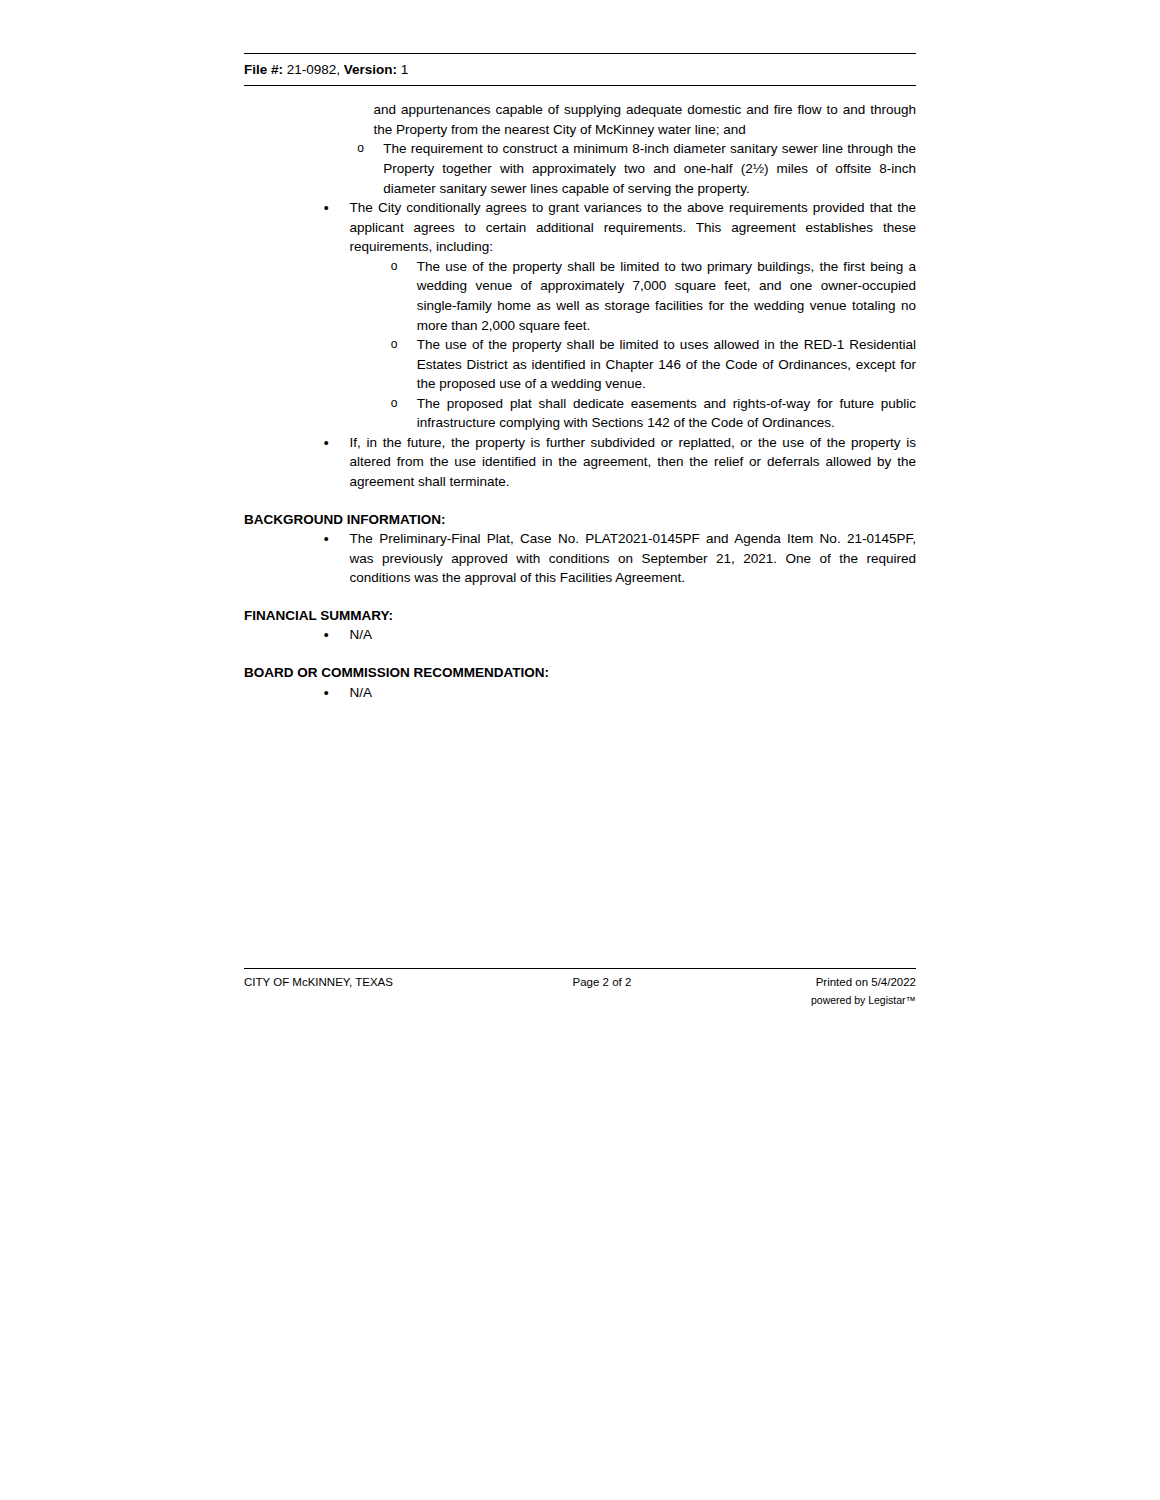File #: 21-0982, Version: 1
and appurtenances capable of supplying adequate domestic and fire flow to and through the Property from the nearest City of McKinney water line; and
The requirement to construct a minimum 8-inch diameter sanitary sewer line through the Property together with approximately two and one-half (2½) miles of offsite 8-inch diameter sanitary sewer lines capable of serving the property.
The City conditionally agrees to grant variances to the above requirements provided that the applicant agrees to certain additional requirements. This agreement establishes these requirements, including:
The use of the property shall be limited to two primary buildings, the first being a wedding venue of approximately 7,000 square feet, and one owner-occupied single-family home as well as storage facilities for the wedding venue totaling no more than 2,000 square feet.
The use of the property shall be limited to uses allowed in the RED-1 Residential Estates District as identified in Chapter 146 of the Code of Ordinances, except for the proposed use of a wedding venue.
The proposed plat shall dedicate easements and rights-of-way for future public infrastructure complying with Sections 142 of the Code of Ordinances.
If, in the future, the property is further subdivided or replatted, or the use of the property is altered from the use identified in the agreement, then the relief or deferrals allowed by the agreement shall terminate.
BACKGROUND INFORMATION:
The Preliminary-Final Plat, Case No. PLAT2021-0145PF and Agenda Item No. 21-0145PF, was previously approved with conditions on September 21, 2021. One of the required conditions was the approval of this Facilities Agreement.
FINANCIAL SUMMARY:
N/A
BOARD OR COMMISSION RECOMMENDATION:
N/A
CITY OF McKINNEY, TEXAS
Page 2 of 2
Printed on 5/4/2022 powered by Legistar™